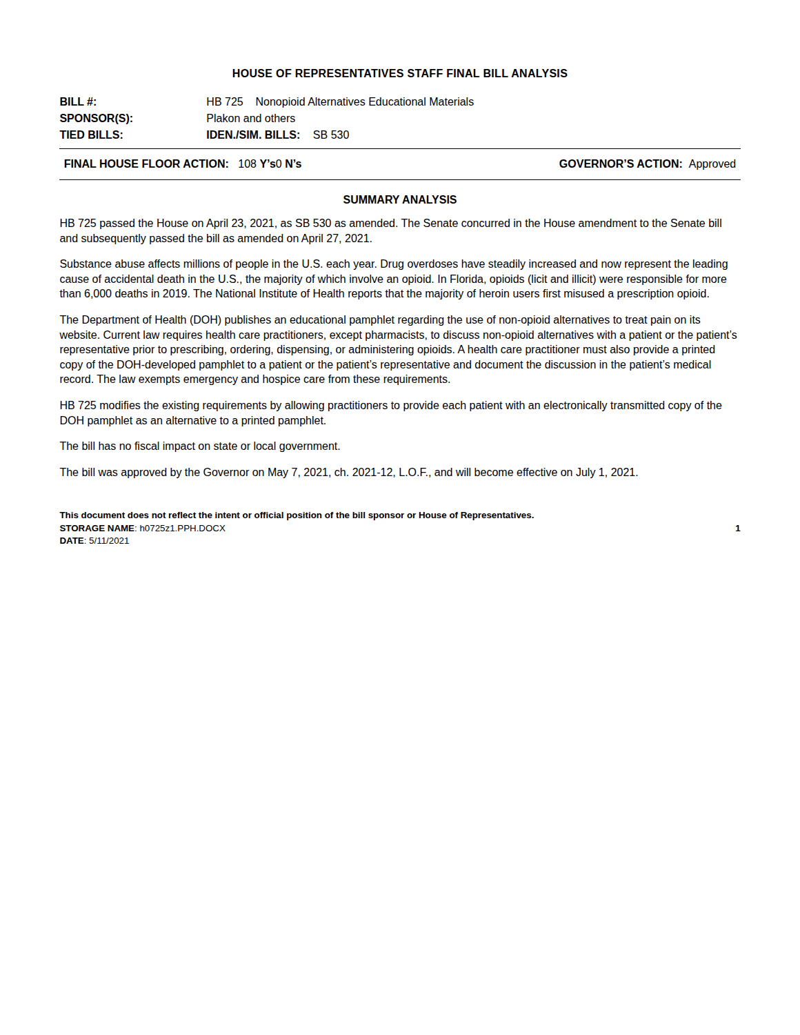HOUSE OF REPRESENTATIVES STAFF FINAL BILL ANALYSIS
| BILL #: | HB 725 Nonopioid Alternatives Educational Materials |
| SPONSOR(S): | Plakon and others |
| TIED BILLS: | IDEN./SIM. BILLS: SB 530 |
FINAL HOUSE FLOOR ACTION: 108 Y’s 0 N’s GOVERNOR’S ACTION: Approved
SUMMARY ANALYSIS
HB 725 passed the House on April 23, 2021, as SB 530 as amended. The Senate concurred in the House amendment to the Senate bill and subsequently passed the bill as amended on April 27, 2021.
Substance abuse affects millions of people in the U.S. each year. Drug overdoses have steadily increased and now represent the leading cause of accidental death in the U.S., the majority of which involve an opioid. In Florida, opioids (licit and illicit) were responsible for more than 6,000 deaths in 2019. The National Institute of Health reports that the majority of heroin users first misused a prescription opioid.
The Department of Health (DOH) publishes an educational pamphlet regarding the use of non-opioid alternatives to treat pain on its website. Current law requires health care practitioners, except pharmacists, to discuss non-opioid alternatives with a patient or the patient’s representative prior to prescribing, ordering, dispensing, or administering opioids. A health care practitioner must also provide a printed copy of the DOH-developed pamphlet to a patient or the patient’s representative and document the discussion in the patient’s medical record. The law exempts emergency and hospice care from these requirements.
HB 725 modifies the existing requirements by allowing practitioners to provide each patient with an electronically transmitted copy of the DOH pamphlet as an alternative to a printed pamphlet.
The bill has no fiscal impact on state or local government.
The bill was approved by the Governor on May 7, 2021, ch. 2021-12, L.O.F., and will become effective on July 1, 2021.
This document does not reflect the intent or official position of the bill sponsor or House of Representatives.
STORAGE NAME: h0725z1.PPH.DOCX
DATE: 5/11/2021
1